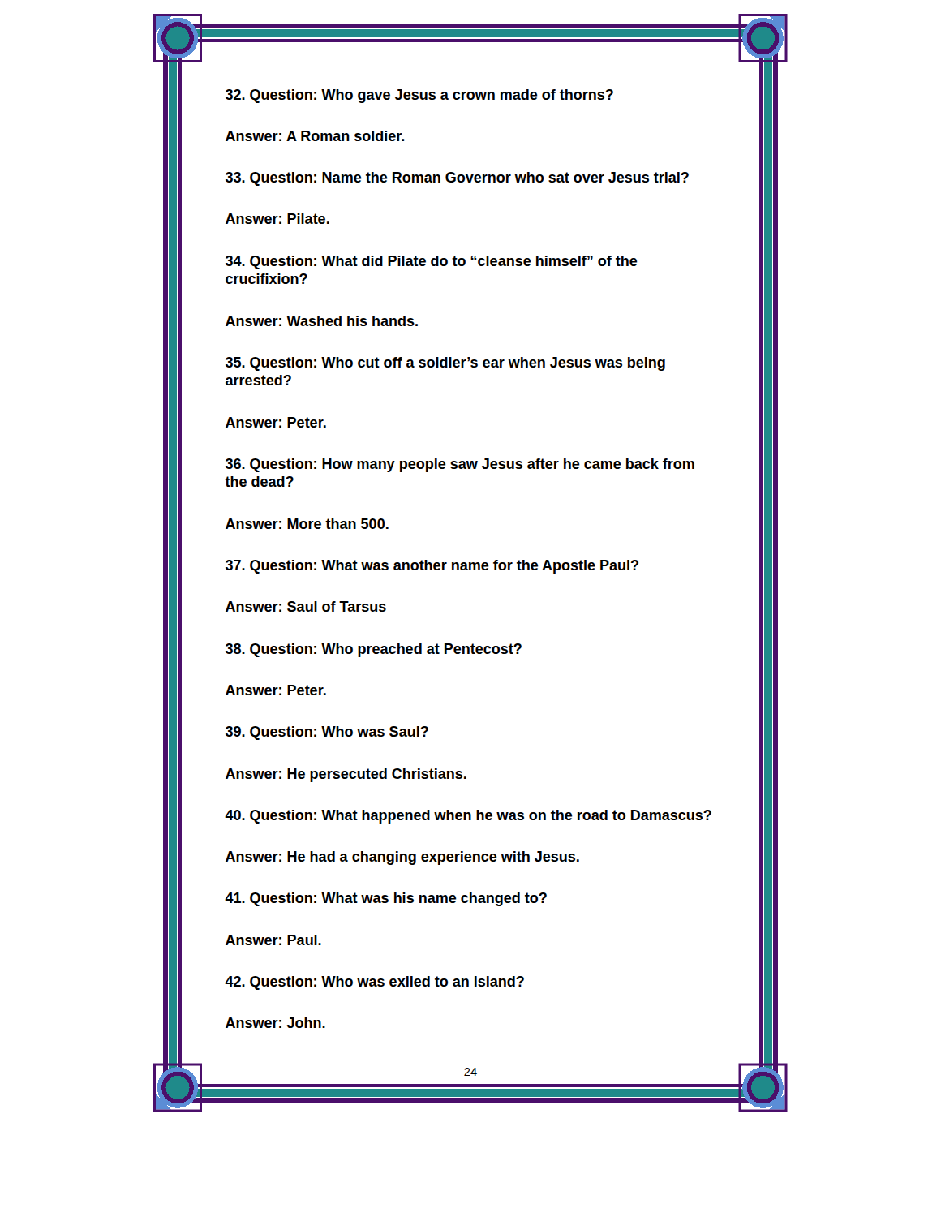32. Question: Who gave Jesus a crown made of thorns?
Answer: A Roman soldier.
33. Question: Name the Roman Governor who sat over Jesus trial?
Answer: Pilate.
34. Question: What did Pilate do to “cleanse himself” of the crucifixion?
Answer: Washed his hands.
35. Question: Who cut off a soldier’s ear when Jesus was being arrested?
Answer: Peter.
36. Question: How many people saw Jesus after he came back from the dead?
Answer: More than 500.
37. Question: What was another name for the Apostle Paul?
Answer: Saul of Tarsus
38. Question: Who preached at Pentecost?
Answer: Peter.
39. Question: Who was Saul?
Answer: He persecuted Christians.
40. Question: What happened when he was on the road to Damascus?
Answer: He had a changing experience with Jesus.
41. Question: What was his name changed to?
Answer: Paul.
42. Question: Who was exiled to an island?
Answer: John.
24